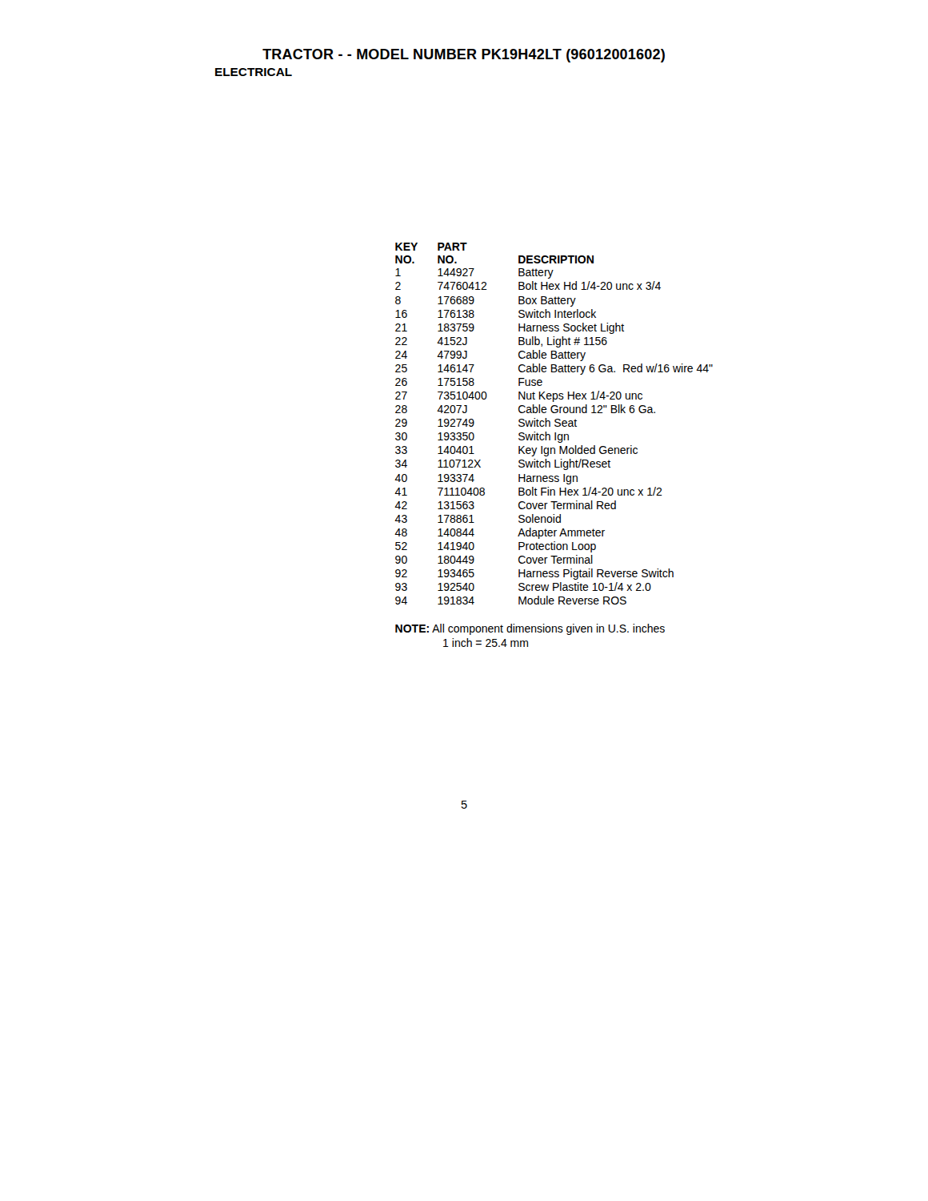TRACTOR - - MODEL NUMBER PK19H42LT (96012001602)
ELECTRICAL
| KEY NO. | PART NO. | DESCRIPTION |
| --- | --- | --- |
| 1 | 144927 | Battery |
| 2 | 74760412 | Bolt Hex Hd 1/4-20 unc x 3/4 |
| 8 | 176689 | Box Battery |
| 16 | 176138 | Switch Interlock |
| 21 | 183759 | Harness Socket Light |
| 22 | 4152J | Bulb, Light # 1156 |
| 24 | 4799J | Cable Battery |
| 25 | 146147 | Cable Battery 6 Ga. Red w/16 wire 44" |
| 26 | 175158 | Fuse |
| 27 | 73510400 | Nut Keps Hex 1/4-20 unc |
| 28 | 4207J | Cable Ground 12" Blk 6 Ga. |
| 29 | 192749 | Switch Seat |
| 30 | 193350 | Switch Ign |
| 33 | 140401 | Key Ign Molded Generic |
| 34 | 110712X | Switch Light/Reset |
| 40 | 193374 | Harness Ign |
| 41 | 71110408 | Bolt Fin Hex 1/4-20 unc x 1/2 |
| 42 | 131563 | Cover Terminal Red |
| 43 | 178861 | Solenoid |
| 48 | 140844 | Adapter Ammeter |
| 52 | 141940 | Protection Loop |
| 90 | 180449 | Cover Terminal |
| 92 | 193465 | Harness Pigtail Reverse Switch |
| 93 | 192540 | Screw Plastite 10-1/4 x 2.0 |
| 94 | 191834 | Module Reverse ROS |
NOTE: All component dimensions given in U.S. inches 1 inch = 25.4 mm
5